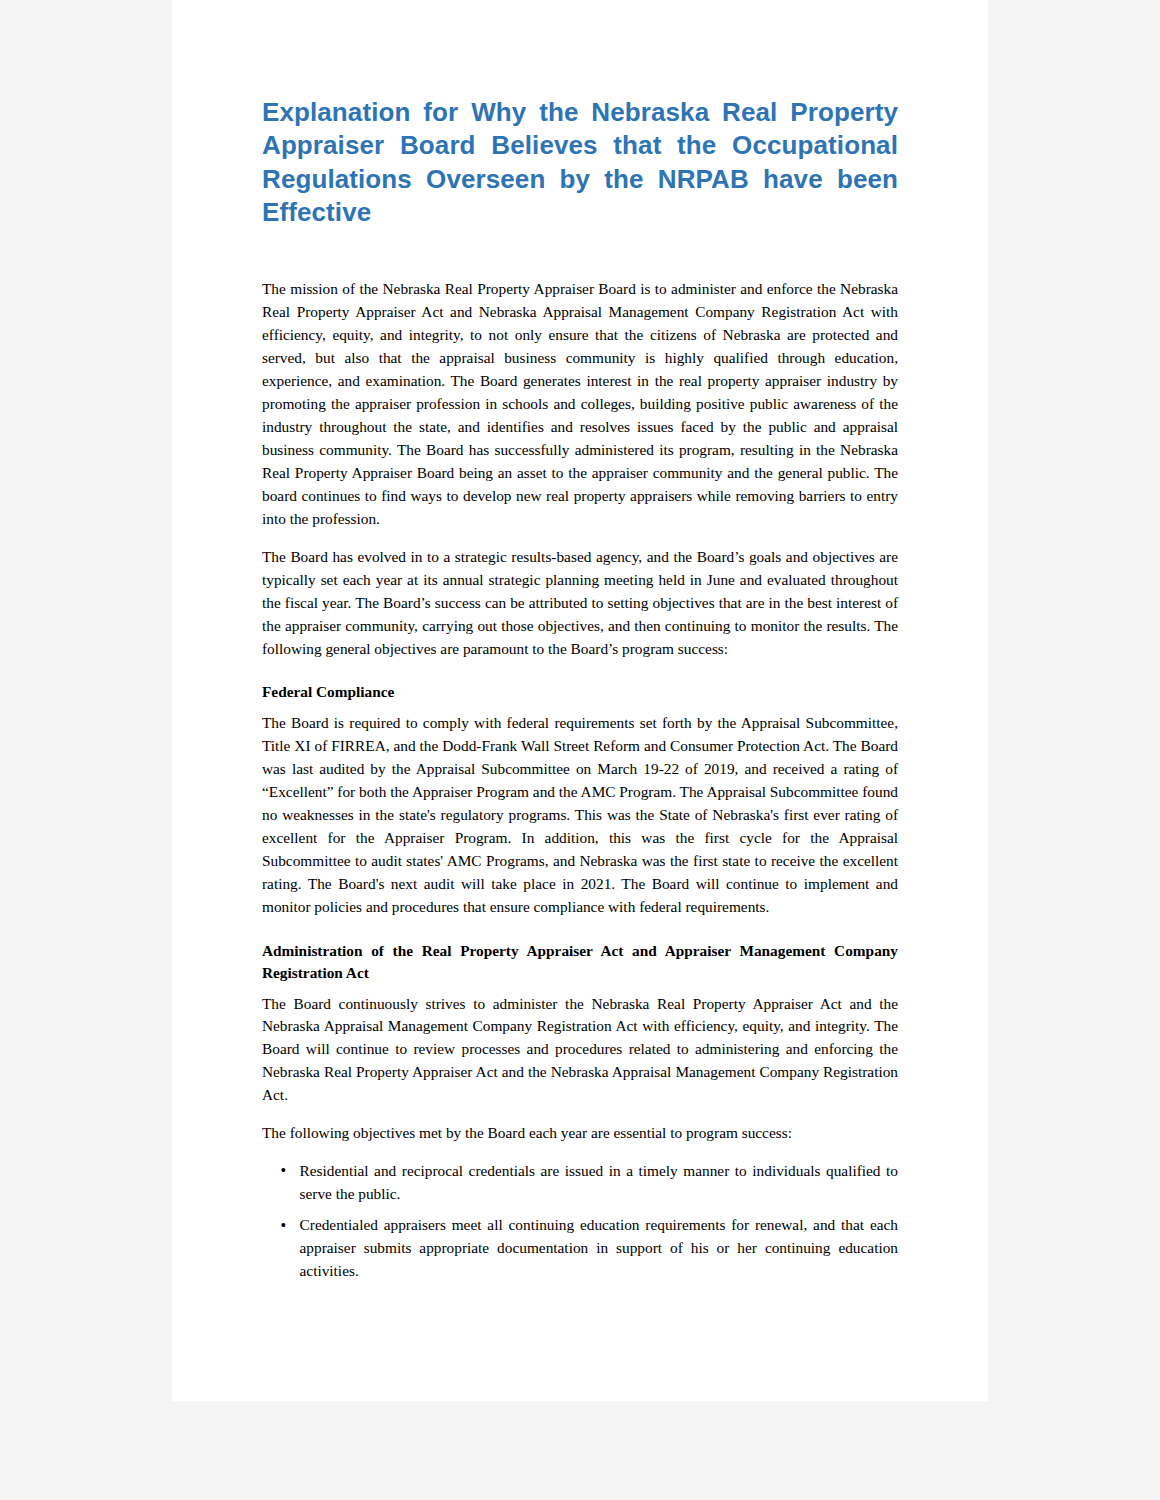Explanation for Why the Nebraska Real Property Appraiser Board Believes that the Occupational Regulations Overseen by the NRPAB have been Effective
The mission of the Nebraska Real Property Appraiser Board is to administer and enforce the Nebraska Real Property Appraiser Act and Nebraska Appraisal Management Company Registration Act with efficiency, equity, and integrity, to not only ensure that the citizens of Nebraska are protected and served, but also that the appraisal business community is highly qualified through education, experience, and examination. The Board generates interest in the real property appraiser industry by promoting the appraiser profession in schools and colleges, building positive public awareness of the industry throughout the state, and identifies and resolves issues faced by the public and appraisal business community. The Board has successfully administered its program, resulting in the Nebraska Real Property Appraiser Board being an asset to the appraiser community and the general public. The board continues to find ways to develop new real property appraisers while removing barriers to entry into the profession.
The Board has evolved in to a strategic results-based agency, and the Board’s goals and objectives are typically set each year at its annual strategic planning meeting held in June and evaluated throughout the fiscal year. The Board’s success can be attributed to setting objectives that are in the best interest of the appraiser community, carrying out those objectives, and then continuing to monitor the results. The following general objectives are paramount to the Board’s program success:
Federal Compliance
The Board is required to comply with federal requirements set forth by the Appraisal Subcommittee, Title XI of FIRREA, and the Dodd-Frank Wall Street Reform and Consumer Protection Act. The Board was last audited by the Appraisal Subcommittee on March 19-22 of 2019, and received a rating of “Excellent” for both the Appraiser Program and the AMC Program. The Appraisal Subcommittee found no weaknesses in the state's regulatory programs. This was the State of Nebraska's first ever rating of excellent for the Appraiser Program. In addition, this was the first cycle for the Appraisal Subcommittee to audit states' AMC Programs, and Nebraska was the first state to receive the excellent rating. The Board's next audit will take place in 2021. The Board will continue to implement and monitor policies and procedures that ensure compliance with federal requirements.
Administration of the Real Property Appraiser Act and Appraiser Management Company Registration Act
The Board continuously strives to administer the Nebraska Real Property Appraiser Act and the Nebraska Appraisal Management Company Registration Act with efficiency, equity, and integrity. The Board will continue to review processes and procedures related to administering and enforcing the Nebraska Real Property Appraiser Act and the Nebraska Appraisal Management Company Registration Act.
The following objectives met by the Board each year are essential to program success:
Residential and reciprocal credentials are issued in a timely manner to individuals qualified to serve the public.
Credentialed appraisers meet all continuing education requirements for renewal, and that each appraiser submits appropriate documentation in support of his or her continuing education activities.